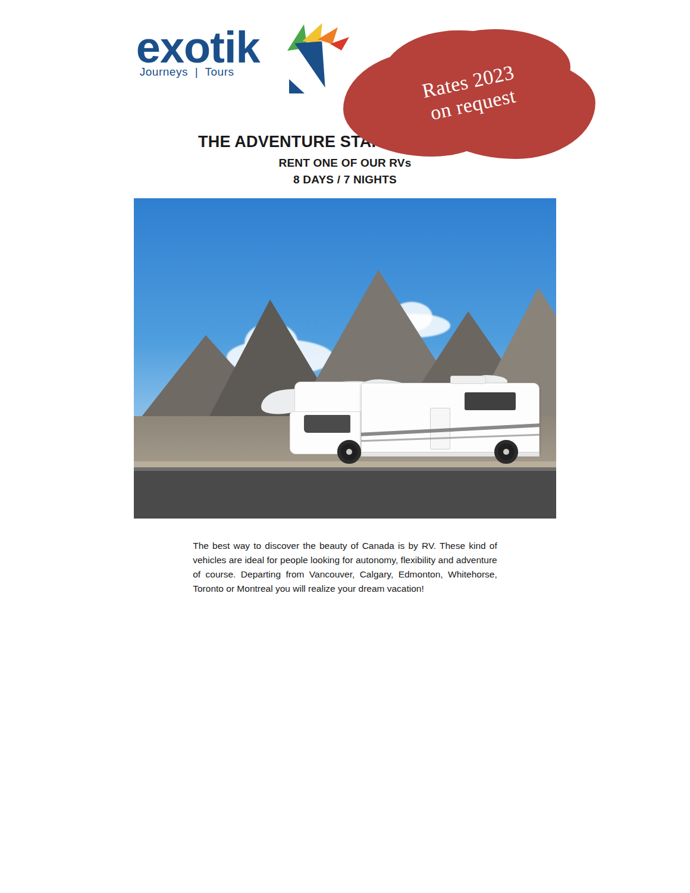exotik
Journeys | Tours
Rates 2023
on request
THE ADVENTURE STARTS WITH A RV
RENT ONE OF OUR RVs
8 DAYS / 7 NIGHTS
The best way to discover the beauty of Canada is by RV. These kind of vehicles are ideal for people looking for autonomy, flexibility and adventure of course. Departing from Vancouver, Calgary, Edmonton, Whitehorse, Toronto or Montreal you will realize your dream vacation!